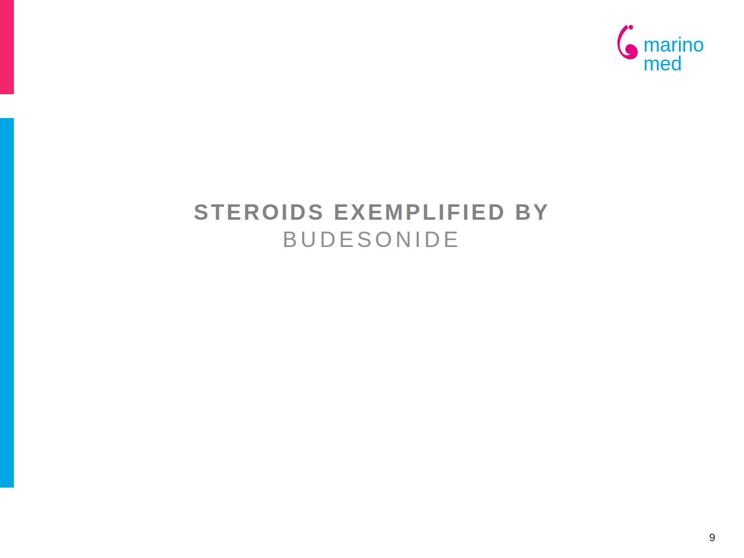marino med
STEROIDS EXEMPLIFIED BY BUDESONIDE
9